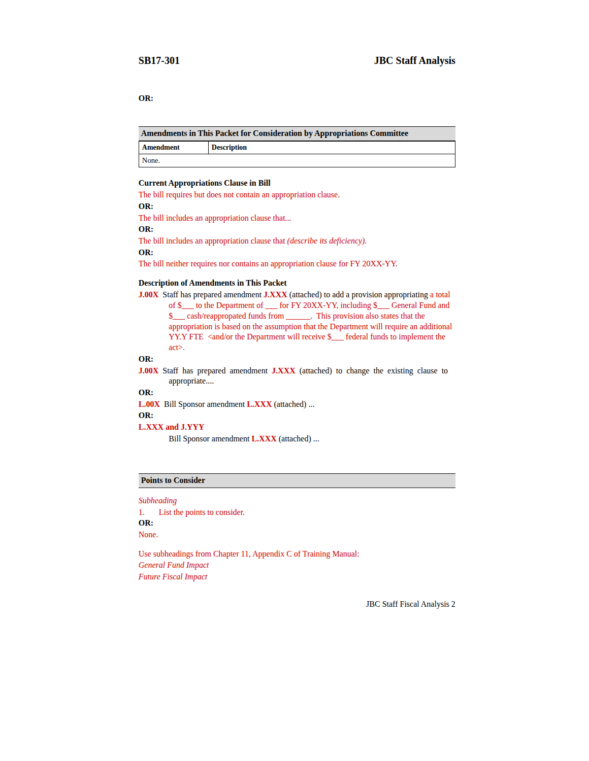SB17-301 JBC Staff Analysis
OR:
Amendments in This Packet for Consideration by Appropriations Committee
| Amendment | Description |
| --- | --- |
| None. |
Current Appropriations Clause in Bill
The bill requires but does not contain an appropriation clause.
OR:
The bill includes an appropriation clause that...
OR:
The bill includes an appropriation clause that (describe its deficiency).
OR:
The bill neither requires nor contains an appropriation clause for FY 20XX-YY.
Description of Amendments in This Packet
J.00X Staff has prepared amendment J.XXX (attached) to add a provision appropriating a total of $___ to the Department of ___ for FY 20XX-YY, including $___ General Fund and $___ cash/reappropated funds from ______. This provision also states that the appropriation is based on the assumption that the Department will require an additional YY.Y FTE <and/or the Department will receive $___ federal funds to implement the act>.
OR:
J.00X Staff has prepared amendment J.XXX (attached) to change the existing clause to appropriate....
OR:
L.00X Bill Sponsor amendment L.XXX (attached) ...
OR:
L.XXX and J.YYY
Bill Sponsor amendment L.XXX (attached) ...
Points to Consider
Subheading
1. List the points to consider.
OR:
None.
Use subheadings from Chapter 11, Appendix C of Training Manual:
General Fund Impact
Future Fiscal Impact
JBC Staff Fiscal Analysis 2